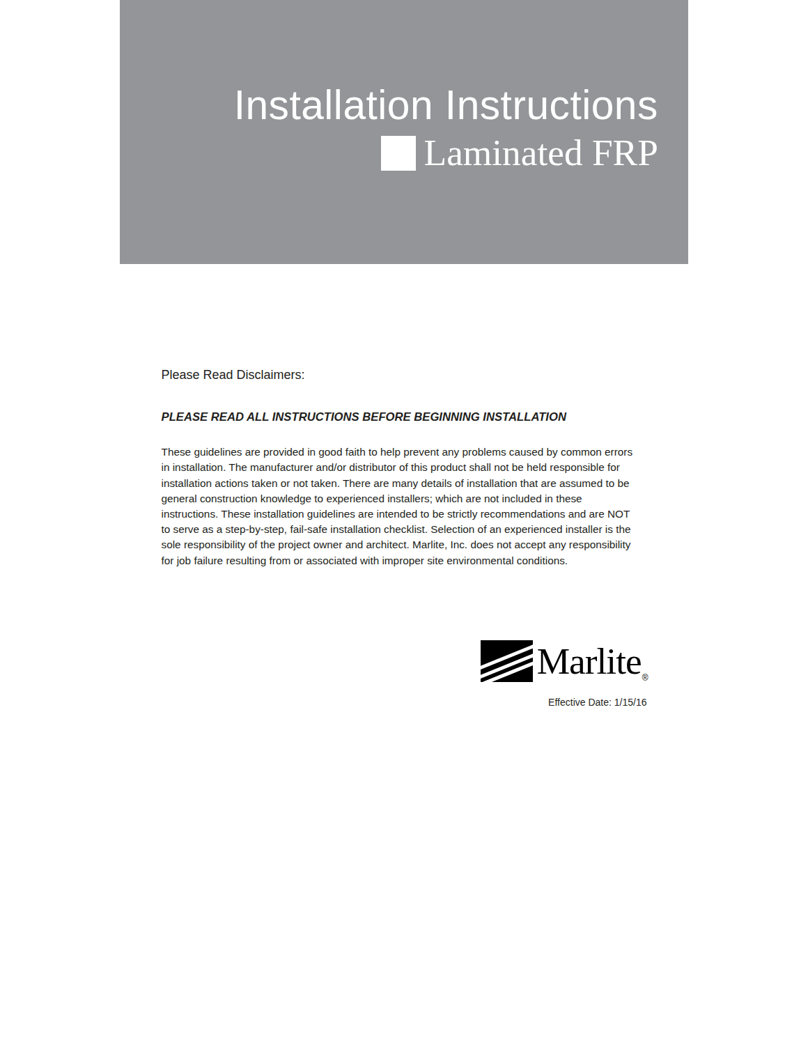Installation Instructions
Laminated FRP
Please Read Disclaimers:
PLEASE READ ALL INSTRUCTIONS BEFORE BEGINNING INSTALLATION
These guidelines are provided in good faith to help prevent any problems caused by common errors in installation. The manufacturer and/or distributor of this product shall not be held responsible for installation actions taken or not taken. There are many details of installation that are assumed to be general construction knowledge to experienced installers; which are not included in these instructions. These installation guidelines are intended to be strictly recommendations and are NOT to serve as a step-by-step, fail-safe installation checklist. Selection of an experienced installer is the sole responsibility of the project owner and architect. Marlite, Inc. does not accept any responsibility for job failure resulting from or associated with improper site environmental conditions.
Marlite®
Effective Date: 1/15/16